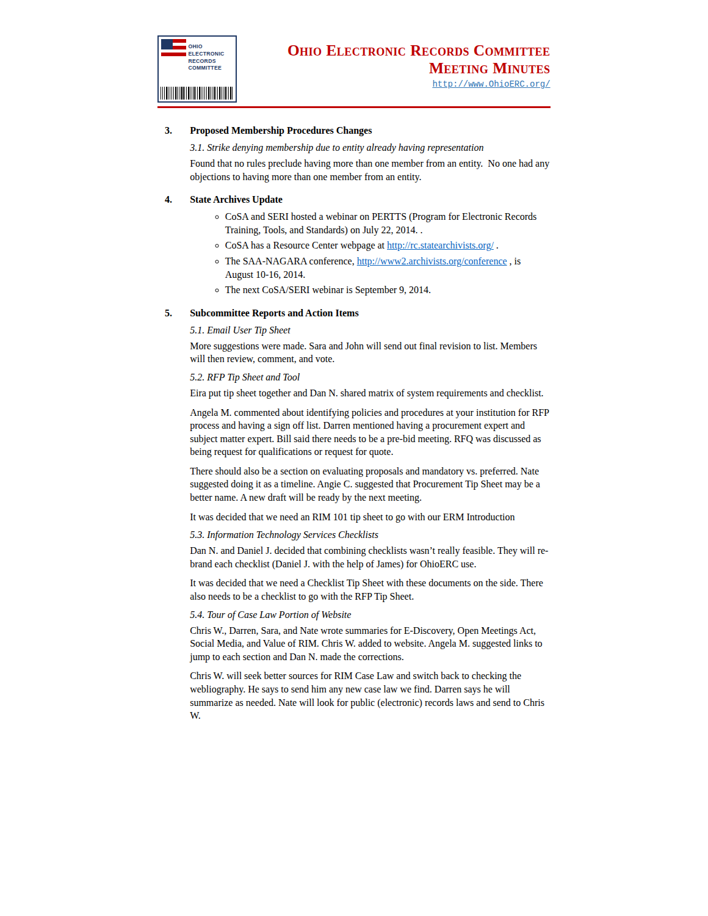OHIO
ELECTRONIC
RECORDS
COMMITTEE
Ohio Electronic Records Committee
Meeting Minutes
http://www.OhioERC.org/
Proposed Membership Procedures Changes
3.1. Strike denying membership due to entity already having representation
Found that no rules preclude having more than one member from an entity. No one had any objections to having more than one member from an entity.
State Archives Update
CoSA and SERI hosted a webinar on PERTTS (Program for Electronic Records Training, Tools, and Standards) on July 22, 2014. .
CoSA has a Resource Center webpage at http://rc.statearchivists.org/ .
The SAA-NAGARA conference, http://www2.archivists.org/conference , is August 10-16, 2014.
The next CoSA/SERI webinar is September 9, 2014.
Subcommittee Reports and Action Items
5.1. Email User Tip Sheet
More suggestions were made. Sara and John will send out final revision to list. Members will then review, comment, and vote.
5.2. RFP Tip Sheet and Tool
Eira put tip sheet together and Dan N. shared matrix of system requirements and checklist.
Angela M. commented about identifying policies and procedures at your institution for RFP process and having a sign off list. Darren mentioned having a procurement expert and subject matter expert. Bill said there needs to be a pre-bid meeting. RFQ was discussed as being request for qualifications or request for quote.
There should also be a section on evaluating proposals and mandatory vs. preferred. Nate suggested doing it as a timeline. Angie C. suggested that Procurement Tip Sheet may be a better name. A new draft will be ready by the next meeting.
It was decided that we need an RIM 101 tip sheet to go with our ERM Introduction
5.3. Information Technology Services Checklists
Dan N. and Daniel J. decided that combining checklists wasn’t really feasible. They will re-brand each checklist (Daniel J. with the help of James) for OhioERC use.
It was decided that we need a Checklist Tip Sheet with these documents on the side. There also needs to be a checklist to go with the RFP Tip Sheet.
5.4. Tour of Case Law Portion of Website
Chris W., Darren, Sara, and Nate wrote summaries for E-Discovery, Open Meetings Act, Social Media, and Value of RIM. Chris W. added to website. Angela M. suggested links to jump to each section and Dan N. made the corrections.
Chris W. will seek better sources for RIM Case Law and switch back to checking the webliography. He says to send him any new case law we find. Darren says he will summarize as needed. Nate will look for public (electronic) records laws and send to Chris W.